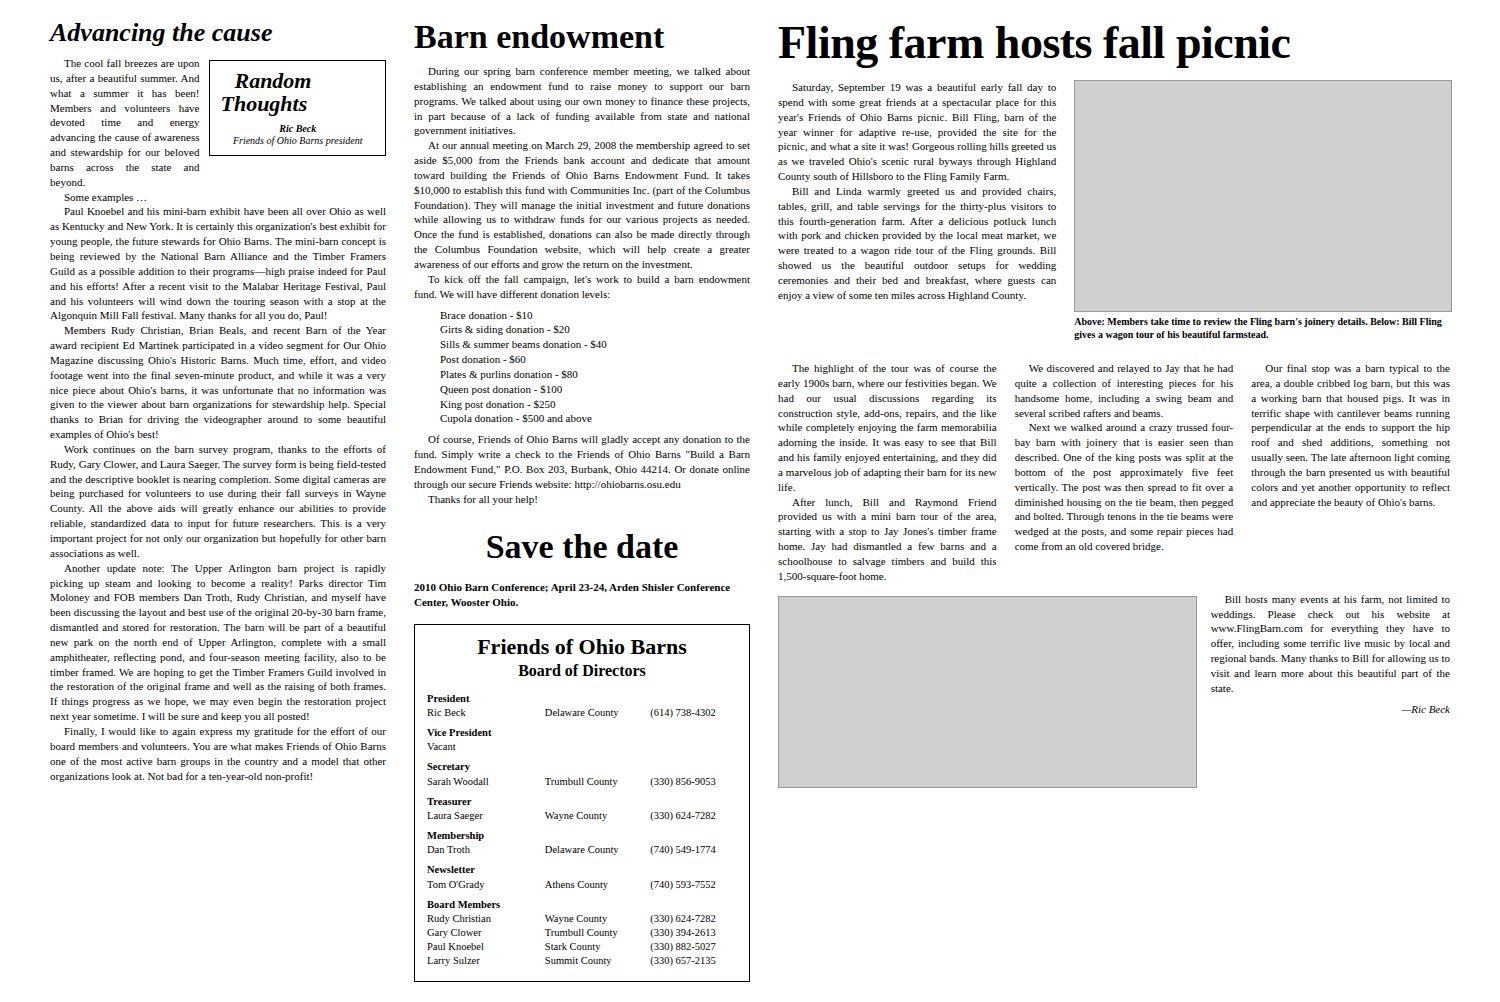Advancing the cause
Random
Thoughts
Ric Beck Friends of Ohio Barns president
The cool fall breezes are upon us, after a beautiful summer. And what a summer it has been! Members and volunteers have devoted time and energy advancing the cause of awareness and stewardship for our beloved barns across the state and beyond.
Some examples …
Paul Knoebel and his mini-barn exhibit have been all over Ohio as well as Kentucky and New York. It is certainly this organization's best exhibit for young people, the future stewards for Ohio Barns. The mini-barn concept is being reviewed by the National Barn Alliance and the Timber Framers Guild as a possible addition to their programs—high praise indeed for Paul and his efforts! After a recent visit to the Malabar Heritage Festival, Paul and his volunteers will wind down the touring season with a stop at the Algonquin Mill Fall festival. Many thanks for all you do, Paul!
Members Rudy Christian, Brian Beals, and recent Barn of the Year award recipient Ed Martinek participated in a video segment for Our Ohio Magazine discussing Ohio's Historic Barns. Much time, effort, and video footage went into the final seven-minute product, and while it was a very nice piece about Ohio's barns, it was unfortunate that no information was given to the viewer about barn organizations for stewardship help. Special thanks to Brian for driving the videographer around to some beautiful examples of Ohio's best!
Work continues on the barn survey program, thanks to the efforts of Rudy, Gary Clower, and Laura Saeger. The survey form is being field-tested and the descriptive booklet is nearing completion. Some digital cameras are being purchased for volunteers to use during their fall surveys in Wayne County. All the above aids will greatly enhance our abilities to provide reliable, standardized data to input for future researchers. This is a very important project for not only our organization but hopefully for other barn associations as well.
Another update note: The Upper Arlington barn project is rapidly picking up steam and looking to become a reality! Parks director Tim Moloney and FOB members Dan Troth, Rudy Christian, and myself have been discussing the layout and best use of the original 20-by-30 barn frame, dismantled and stored for restoration. The barn will be part of a beautiful new park on the north end of Upper Arlington, complete with a small amphitheater, reflecting pond, and four-season meeting facility, also to be timber framed. We are hoping to get the Timber Framers Guild involved in the restoration of the original frame and well as the raising of both frames. If things progress as we hope, we may even begin the restoration project next year sometime. I will be sure and keep you all posted!
Finally, I would like to again express my gratitude for the effort of our board members and volunteers. You are what makes Friends of Ohio Barns one of the most active barn groups in the country and a model that other organizations look at. Not bad for a ten-year-old non-profit!
Barn endowment
During our spring barn conference member meeting, we talked about establishing an endowment fund to raise money to support our barn programs. We talked about using our own money to finance these projects, in part because of a lack of funding available from state and national government initiatives.
At our annual meeting on March 29, 2008 the membership agreed to set aside $5,000 from the Friends bank account and dedicate that amount toward building the Friends of Ohio Barns Endowment Fund. It takes $10,000 to establish this fund with Communities Inc. (part of the Columbus Foundation). They will manage the initial investment and future donations while allowing us to withdraw funds for our various projects as needed. Once the fund is established, donations can also be made directly through the Columbus Foundation website, which will help create a greater awareness of our efforts and grow the return on the investment.
To kick off the fall campaign, let's work to build a barn endowment fund. We will have different donation levels:
Brace donation - $10
Girts & siding donation - $20
Sills & summer beams donation - $40
Post donation - $60
Plates & purlins donation - $80
Queen post donation - $100
King post donation - $250
Cupola donation - $500 and above
Of course, Friends of Ohio Barns will gladly accept any donation to the fund. Simply write a check to the Friends of Ohio Barns "Build a Barn Endowment Fund," P.O. Box 203, Burbank, Ohio 44214. Or donate online through our secure Friends website: http://ohiobarns.osu.edu
Thanks for all your help!
Save the date
2010 Ohio Barn Conference; April 23-24, Arden Shisler Conference Center, Wooster Ohio.
Friends of Ohio Barns
Board of Directors
President
| Ric Beck | Delaware County | (614) 738-4302 |
Vice President
| Vacant | | |
Secretary
| Sarah Woodall | Trumbull County | (330) 856-9053 |
Treasurer
| Laura Saeger | Wayne County | (330) 624-7282 |
Membership
| Dan Troth | Delaware County | (740) 549-1774 |
Newsletter
| Tom O'Grady | Athens County | (740) 593-7552 |
Board Members
| Rudy Christian | Wayne County | (330) 624-7282 |
| Gary Clower | Trumbull County | (330) 394-2613 |
| Paul Knoebel | Stark County | (330) 882-5027 |
| Larry Sulzer | Summit County | (330) 657-2135 |
Fling farm hosts fall picnic
Saturday, September 19 was a beautiful early fall day to spend with some great friends at a spectacular place for this year's Friends of Ohio Barns picnic. Bill Fling, barn of the year winner for adaptive re-use, provided the site for the picnic, and what a site it was! Gorgeous rolling hills greeted us as we traveled Ohio's scenic rural byways through Highland County south of Hillsboro to the Fling Family Farm.
Bill and Linda warmly greeted us and provided chairs, tables, grill, and table servings for the thirty-plus visitors to this fourth-generation farm. After a delicious potluck lunch with pork and chicken provided by the local meat market, we were treated to a wagon ride tour of the Fling grounds. Bill showed us the beautiful outdoor setups for wedding ceremonies and their bed and breakfast, where guests can enjoy a view of some ten miles across Highland County.
Above: Members take time to review the Fling barn's joinery details. Below: Bill Fling gives a wagon tour of his beautiful farmstead.
The highlight of the tour was of course the early 1900s barn, where our festivities began. We had our usual discussions regarding its construction style, add-ons, repairs, and the like while completely enjoying the farm memorabilia adorning the inside. It was easy to see that Bill and his family enjoyed entertaining, and they did a marvelous job of adapting their barn for its new life.
After lunch, Bill and Raymond Friend provided us with a mini barn tour of the area, starting with a stop to Jay Jones's timber frame home. Jay had dismantled a few barns and a schoolhouse to salvage timbers and build this 1,500-square-foot home.
We discovered and relayed to Jay that he had quite a collection of interesting pieces for his handsome home, including a swing beam and several scribed rafters and beams.
Next we walked around a crazy trussed four-bay barn with joinery that is easier seen than described. One of the king posts was split at the bottom of the post approximately five feet vertically. The post was then spread to fit over a diminished housing on the tie beam, then pegged and bolted. Through tenons in the tie beams were wedged at the posts, and some repair pieces had come from an old covered bridge.
Our final stop was a barn typical to the area, a double cribbed log barn, but this was a working barn that housed pigs. It was in terrific shape with cantilever beams running perpendicular at the ends to support the hip roof and shed additions, something not usually seen. The late afternoon light coming through the barn presented us with beautiful colors and yet another opportunity to reflect and appreciate the beauty of Ohio's barns.
Bill hosts many events at his farm, not limited to weddings. Please check out his website at www.FlingBarn.com for everything they have to offer, including some terrific live music by local and regional bands. Many thanks to Bill for allowing us to visit and learn more about this beautiful part of the state.
—Ric Beck